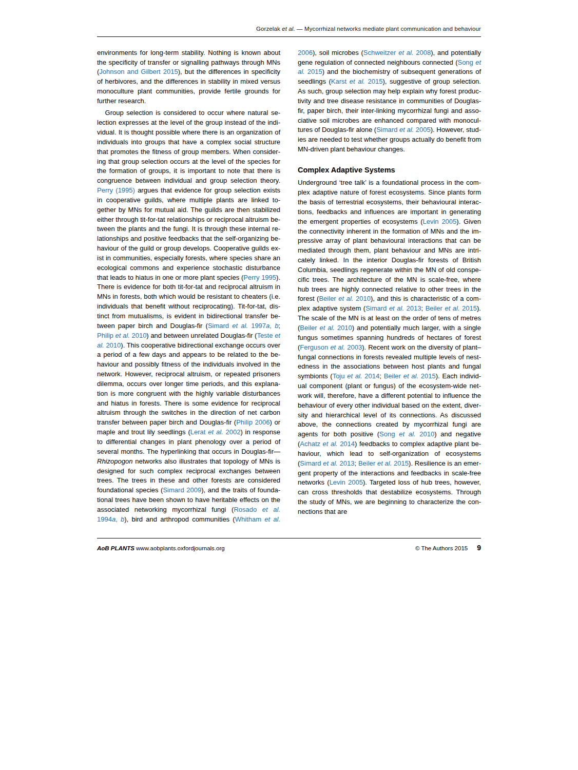Gorzelak et al. — Mycorrhizal networks mediate plant communication and behaviour
environments for long-term stability. Nothing is known about the specificity of transfer or signalling pathways through MNs (Johnson and Gilbert 2015), but the differences in specificity of herbivores, and the differences in stability in mixed versus monoculture plant communities, provide fertile grounds for further research.
Group selection is considered to occur where natural selection expresses at the level of the group instead of the individual. It is thought possible where there is an organization of individuals into groups that have a complex social structure that promotes the fitness of group members. When considering that group selection occurs at the level of the species for the formation of groups, it is important to note that there is congruence between individual and group selection theory. Perry (1995) argues that evidence for group selection exists in cooperative guilds, where multiple plants are linked together by MNs for mutual aid. The guilds are then stabilized either through tit-for-tat relationships or reciprocal altruism between the plants and the fungi. It is through these internal relationships and positive feedbacks that the self-organizing behaviour of the guild or group develops. Cooperative guilds exist in communities, especially forests, where species share an ecological commons and experience stochastic disturbance that leads to hiatus in one or more plant species (Perry 1995). There is evidence for both tit-for-tat and reciprocal altruism in MNs in forests, both which would be resistant to cheaters (i.e. individuals that benefit without reciprocating). Tit-for-tat, distinct from mutualisms, is evident in bidirectional transfer between paper birch and Douglas-fir (Simard et al. 1997a, b; Philip et al. 2010) and between unrelated Douglas-fir (Teste et al. 2010). This cooperative bidirectional exchange occurs over a period of a few days and appears to be related to the behaviour and possibly fitness of the individuals involved in the network. However, reciprocal altruism, or repeated prisoners dilemma, occurs over longer time periods, and this explanation is more congruent with the highly variable disturbances and hiatus in forests. There is some evidence for reciprocal altruism through the switches in the direction of net carbon transfer between paper birch and Douglas-fir (Philip 2006) or maple and trout lily seedlings (Lerat et al. 2002) in response to differential changes in plant phenology over a period of several months. The hyperlinking that occurs in Douglas-fir—Rhizopogon networks also illustrates that topology of MNs is designed for such complex reciprocal exchanges between trees. The trees in these and other forests are considered foundational species (Simard 2009), and the traits of foundational trees have been shown to have heritable effects on the associated networking mycorrhizal fungi (Rosado et al. 1994a, b), bird and arthropod communities (Whitham et al. 2006), soil microbes (Schweitzer et al. 2008), and potentially gene regulation of connected neighbours connected (Song et al. 2015) and the biochemistry of subsequent generations of seedlings (Karst et al. 2015), suggestive of group selection. As such, group selection may help explain why forest productivity and tree disease resistance in communities of Douglas-fir, paper birch, their inter-linking mycorrhizal fungi and associative soil microbes are enhanced compared with monocultures of Douglas-fir alone (Simard et al. 2005). However, studies are needed to test whether groups actually do benefit from MN-driven plant behaviour changes.
Complex Adaptive Systems
Underground ‘tree talk’ is a foundational process in the complex adaptive nature of forest ecosystems. Since plants form the basis of terrestrial ecosystems, their behavioural interactions, feedbacks and influences are important in generating the emergent properties of ecosystems (Levin 2005). Given the connectivity inherent in the formation of MNs and the impressive array of plant behavioural interactions that can be mediated through them, plant behaviour and MNs are intricately linked. In the interior Douglas-fir forests of British Columbia, seedlings regenerate within the MN of old conspecific trees. The architecture of the MN is scale-free, where hub trees are highly connected relative to other trees in the forest (Beiler et al. 2010), and this is characteristic of a complex adaptive system (Simard et al. 2013; Beiler et al. 2015). The scale of the MN is at least on the order of tens of metres (Beiler et al. 2010) and potentially much larger, with a single fungus sometimes spanning hundreds of hectares of forest (Ferguson et al. 2003). Recent work on the diversity of plant–fungal connections in forests revealed multiple levels of nestedness in the associations between host plants and fungal symbionts (Toju et al. 2014; Beiler et al. 2015). Each individual component (plant or fungus) of the ecosystem-wide network will, therefore, have a different potential to influence the behaviour of every other individual based on the extent, diversity and hierarchical level of its connections. As discussed above, the connections created by mycorrhizal fungi are agents for both positive (Song et al. 2010) and negative (Achatz et al. 2014) feedbacks to complex adaptive plant behaviour, which lead to self-organization of ecosystems (Simard et al. 2013; Beiler et al. 2015). Resilience is an emergent property of the interactions and feedbacks in scale-free networks (Levin 2005). Targeted loss of hub trees, however, can cross thresholds that destabilize ecosystems. Through the study of MNs, we are beginning to characterize the connections that are
AoB PLANTS www.aobplants.oxfordjournals.org
© The Authors 2015 9